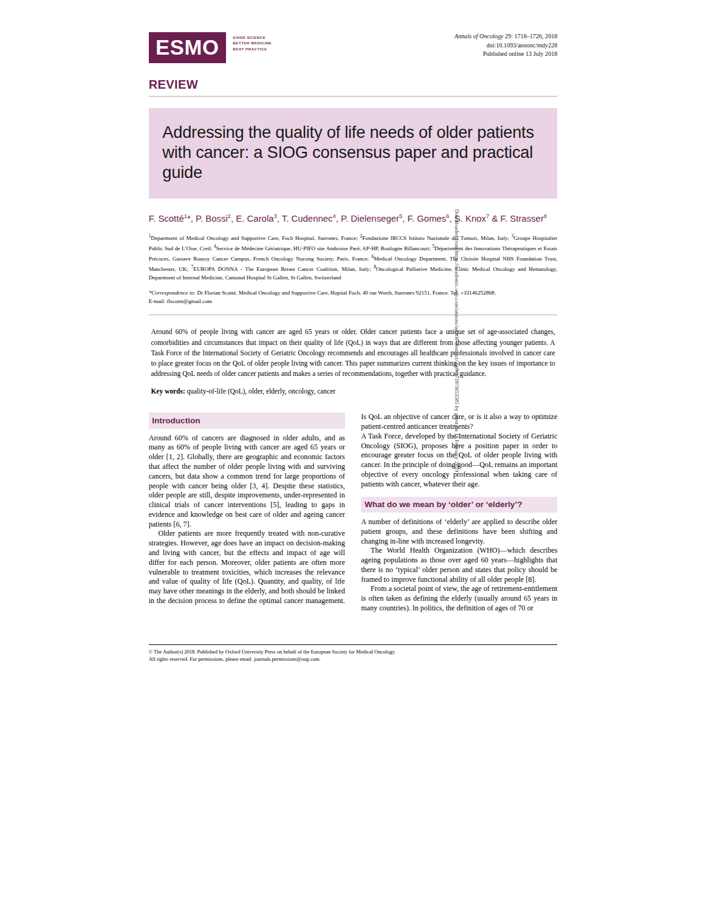Downloaded from https://academic.oup.com/annonc/article-abstract/29/8/1718/5053585 by guest on 19 February 2019
ESMO
Good Science
Better Medicine
Best Practice
Annals of Oncology 29: 1718–1726, 2018
doi:10.1093/annonc/mdy228
Published online 13 July 2018
REVIEW
Addressing the quality of life needs of older patients
with cancer: a SIOG consensus paper and practical
guide
F. Scotté1*, P. Bossi2, E. Carola3, T. Cudennec4, P. Dielenseger5, F. Gomes6, S. Knox7 & F. Strasser8
1Department of Medical Oncology and Supportive Care, Foch Hospital, Suresnes, France; 2Fondazione IRCCS Istituto Nazionale dei Tumori, Milan, Italy; 3Groupe Hospitalier Public Sud de L’Oise, Creil; 4Service de Médecine Gériatrique, HU-PIFO site Ambroise Paré, AP-HP, Boulogne Billancourt; 5Département des Innovations Thérapeutiques et Essais Précoces, Gustave Roussy Cancer Campus, French Oncology Nursing Society, Paris, France; 6Medical Oncology Department, The Christie Hospital NHS Foundation Trust, Manchester, UK; 7EUROPA DONNA - The European Breast Cancer Coalition, Milan, Italy; 8Oncological Palliative Medicine, Clinic Medical Oncology and Hematology, Department of Internal Medicine, Cantonal Hospital St Gallen, St Gallen, Switzerland
*Correspondence to: Dr Florian Scotté, Medical Oncology and Supportive Care, Hopital Foch, 40 rue Worth, Suresnes 92151, France. Tel: +33146252868;
E-mail: flscotte@gmail.com
Around 60% of people living with cancer are aged 65 years or older. Older cancer patients face a unique set of age-associated changes, comorbidities and circumstances that impact on their quality of life (QoL) in ways that are different from those affecting younger patients. A Task Force of the International Society of Geriatric Oncology recommends and encourages all healthcare professionals involved in cancer care to place greater focus on the QoL of older people living with cancer. This paper summarizes current thinking on the key issues of importance to addressing QoL needs of older cancer patients and makes a series of recommendations, together with practical guidance.
Key words: quality-of-life (QoL), older, elderly, oncology, cancer
Introduction
Around 60% of cancers are diagnosed in older adults, and as many as 60% of people living with cancer are aged 65 years or older [1, 2]. Globally, there are geographic and economic factors that affect the number of older people living with and surviving cancers, but data show a common trend for large proportions of people with cancer being older [3, 4]. Despite these statistics, older people are still, despite improvements, under-represented in clinical trials of cancer interventions [5], leading to gaps in evidence and knowledge on best care of older and ageing cancer patients [6, 7].
Older patients are more frequently treated with non-curative strategies. However, age does have an impact on decision-making and living with cancer, but the effects and impact of age will differ for each person. Moreover, older patients are often more vulnerable to treatment toxicities, which increases the relevance and value of quality of life (QoL). Quantity, and quality, of life may have other meanings in the elderly, and both should be linked in the decision process to define the optimal cancer management. Is QoL an objective of cancer care, or is it also a way to optimize patient-centred anticancer treatments?
A Task Force, developed by the International Society of Geriatric Oncology (SIOG), proposes here a position paper in order to encourage greater focus on the QoL of older people living with cancer. In the principle of doing good—QoL remains an important objective of every oncology professional when taking care of patients with cancer, whatever their age.
What do we mean by ‘older’ or ‘elderly’?
A number of definitions of ‘elderly’ are applied to describe older patient groups, and these definitions have been shifting and changing in-line with increased longevity.
The World Health Organization (WHO)—which describes ageing populations as those over aged 60 years—highlights that there is no ‘typical’ older person and states that policy should be framed to improve functional ability of all older people [8].
From a societal point of view, the age of retirement-entitlement is often taken as defining the elderly (usually around 65 years in many countries). In politics, the definition of ages of 70 or
© The Author(s) 2018. Published by Oxford University Press on behalf of the European Society for Medical Oncology.
All rights reserved. For permissions, please email: journals.permissions@oup.com.